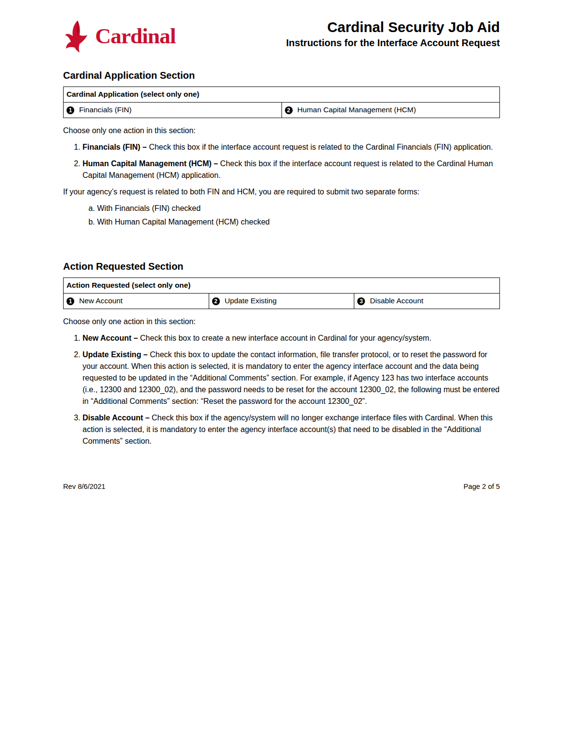Cardinal
Cardinal Security Job Aid
Instructions for the Interface Account Request
Cardinal Application Section
| Cardinal Application (select only one) |
| --- |
| 1 Financials (FIN) | 2 Human Capital Management (HCM) |
Choose only one action in this section:
Financials (FIN) – Check this box if the interface account request is related to the Cardinal Financials (FIN) application.
Human Capital Management (HCM) – Check this box if the interface account request is related to the Cardinal Human Capital Management (HCM) application.
If your agency’s request is related to both FIN and HCM, you are required to submit two separate forms:
With Financials (FIN) checked
With Human Capital Management (HCM) checked
Action Requested Section
| Action Requested (select only one) |
| --- |
| 1 New Account | 2 Update Existing | 3 Disable Account |
Choose only one action in this section:
New Account – Check this box to create a new interface account in Cardinal for your agency/system.
Update Existing – Check this box to update the contact information, file transfer protocol, or to reset the password for your account. When this action is selected, it is mandatory to enter the agency interface account and the data being requested to be updated in the “Additional Comments” section. For example, if Agency 123 has two interface accounts (i.e., 12300 and 12300_02), and the password needs to be reset for the account 12300_02, the following must be entered in “Additional Comments” section: “Reset the password for the account 12300_02”.
Disable Account – Check this box if the agency/system will no longer exchange interface files with Cardinal. When this action is selected, it is mandatory to enter the agency interface account(s) that need to be disabled in the “Additional Comments” section.
Rev 8/6/2021
Page 2 of 5